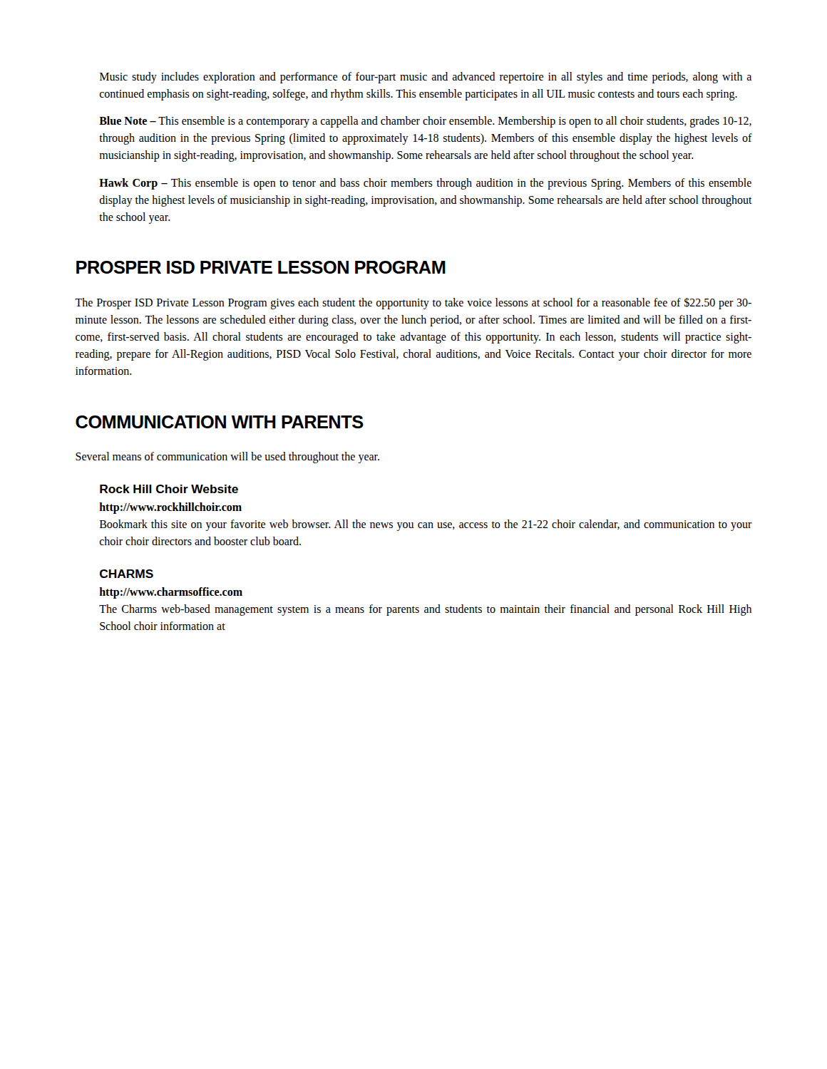Music study includes exploration and performance of four-part music and advanced repertoire in all styles and time periods, along with a continued emphasis on sight-reading, solfege, and rhythm skills. This ensemble participates in all UIL music contests and tours each spring.
Blue Note – This ensemble is a contemporary a cappella and chamber choir ensemble. Membership is open to all choir students, grades 10-12, through audition in the previous Spring (limited to approximately 14-18 students). Members of this ensemble display the highest levels of musicianship in sight-reading, improvisation, and showmanship. Some rehearsals are held after school throughout the school year.
Hawk Corp – This ensemble is open to tenor and bass choir members through audition in the previous Spring. Members of this ensemble display the highest levels of musicianship in sight-reading, improvisation, and showmanship. Some rehearsals are held after school throughout the school year.
PROSPER ISD PRIVATE LESSON PROGRAM
The Prosper ISD Private Lesson Program gives each student the opportunity to take voice lessons at school for a reasonable fee of $22.50 per 30-minute lesson. The lessons are scheduled either during class, over the lunch period, or after school. Times are limited and will be filled on a first-come, first-served basis. All choral students are encouraged to take advantage of this opportunity. In each lesson, students will practice sight-reading, prepare for All-Region auditions, PISD Vocal Solo Festival, choral auditions, and Voice Recitals. Contact your choir director for more information.
COMMUNICATION WITH PARENTS
Several means of communication will be used throughout the year.
Rock Hill Choir Website
http://www.rockhillchoir.com
Bookmark this site on your favorite web browser. All the news you can use, access to the 21-22 choir calendar, and communication to your choir choir directors and booster club board.
CHARMS
http://www.charmsoffice.com
The Charms web-based management system is a means for parents and students to maintain their financial and personal Rock Hill High School choir information at